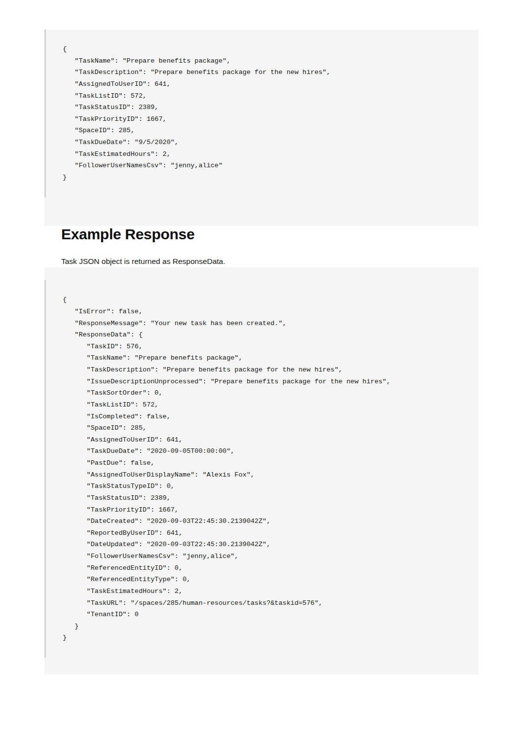{
   "TaskName": "Prepare benefits package",
   "TaskDescription": "Prepare benefits package for the new hires",
   "AssignedToUserID": 641,
   "TaskListID": 572,
   "TaskStatusID": 2389,
   "TaskPriorityID": 1667,
   "SpaceID": 285,
   "TaskDueDate": "9/5/2020",
   "TaskEstimatedHours": 2,
   "FollowerUserNamesCsv": "jenny,alice"
}
Example Response
Task JSON object is returned as ResponseData.
{
   "IsError": false,
   "ResponseMessage": "Your new task has been created.",
   "ResponseData": {
      "TaskID": 576,
      "TaskName": "Prepare benefits package",
      "TaskDescription": "Prepare benefits package for the new hires",
      "IssueDescriptionUnprocessed": "Prepare benefits package for the new hires",
      "TaskSortOrder": 0,
      "TaskListID": 572,
      "IsCompleted": false,
      "SpaceID": 285,
      "AssignedToUserID": 641,
      "TaskDueDate": "2020-09-05T00:00:00",
      "PastDue": false,
      "AssignedToUserDisplayName": "Alexis Fox",
      "TaskStatusTypeID": 0,
      "TaskStatusID": 2389,
      "TaskPriorityID": 1667,
      "DateCreated": "2020-09-03T22:45:30.2139042Z",
      "ReportedByUserID": 641,
      "DateUpdated": "2020-09-03T22:45:30.2139042Z",
      "FollowerUserNamesCsv": "jenny,alice",
      "ReferencedEntityID": 0,
      "ReferencedEntityType": 0,
      "TaskEstimatedHours": 2,
      "TaskURL": "/spaces/285/human-resources/tasks?&taskid=576",
      "TenantID": 0
   }
}